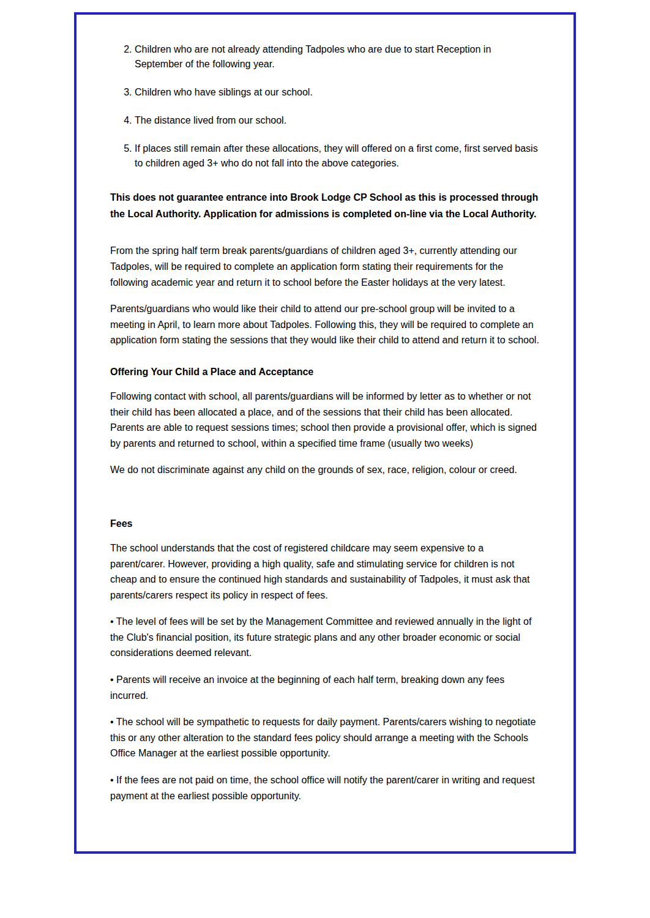Children who are not already attending Tadpoles who are due to start Reception in September of the following year.
Children who have siblings at our school.
The distance lived from our school.
If places still remain after these allocations, they will offered on a first come, first served basis to children aged 3+ who do not fall into the above categories.
This does not guarantee entrance into Brook Lodge CP School as this is processed through the Local Authority. Application for admissions is completed on-line via the Local Authority.
From the spring half term break parents/guardians of children aged 3+, currently attending our Tadpoles, will be required to complete an application form stating their requirements for the following academic year and return it to school before the Easter holidays at the very latest.
Parents/guardians who would like their child to attend our pre-school group will be invited to a meeting in April, to learn more about Tadpoles. Following this, they will be required to complete an application form stating the sessions that they would like their child to attend and return it to school.
Offering Your Child a Place and Acceptance
Following contact with school, all parents/guardians will be informed by letter as to whether or not their child has been allocated a place, and of the sessions that their child has been allocated. Parents are able to request sessions times; school then provide a provisional offer, which is signed by parents and returned to school, within a specified time frame (usually two weeks)
We do not discriminate against any child on the grounds of sex, race, religion, colour or creed.
Fees
The school understands that the cost of registered childcare may seem expensive to a parent/carer. However, providing a high quality, safe and stimulating service for children is not cheap and to ensure the continued high standards and sustainability of Tadpoles, it must ask that parents/carers respect its policy in respect of fees.
• The level of fees will be set by the Management Committee and reviewed annually in the light of the Club's financial position, its future strategic plans and any other broader economic or social considerations deemed relevant.
• Parents will receive an invoice at the beginning of each half term, breaking down any fees incurred.
• The school will be sympathetic to requests for daily payment. Parents/carers wishing to negotiate this or any other alteration to the standard fees policy should arrange a meeting with the Schools Office Manager at the earliest possible opportunity.
• If the fees are not paid on time, the school office will notify the parent/carer in writing and request payment at the earliest possible opportunity.